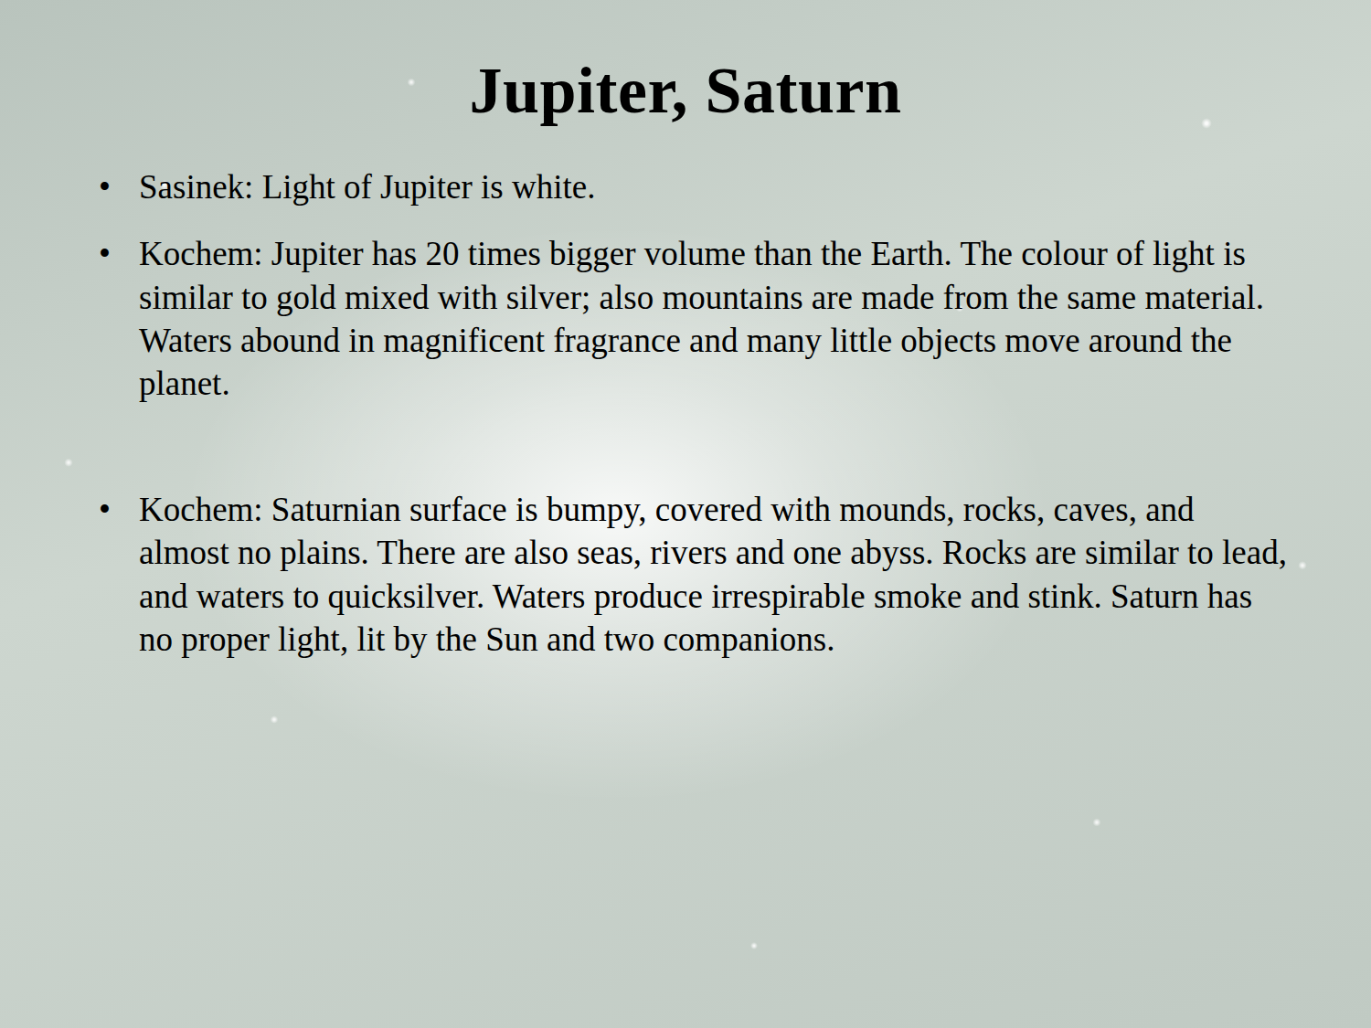Jupiter, Saturn
Sasinek: Light of Jupiter is white.
Kochem: Jupiter has 20 times bigger volume than the Earth. The colour of light is similar to gold mixed with silver; also mountains are made from the same material. Waters abound in magnificent fragrance and many little objects move around the planet.
Kochem: Saturnian surface is bumpy, covered with mounds, rocks, caves, and almost no plains. There are also seas, rivers and one abyss. Rocks are similar to lead, and waters to quicksilver. Waters produce irrespirable smoke and stink. Saturn has no proper light, lit by the Sun and two companions.